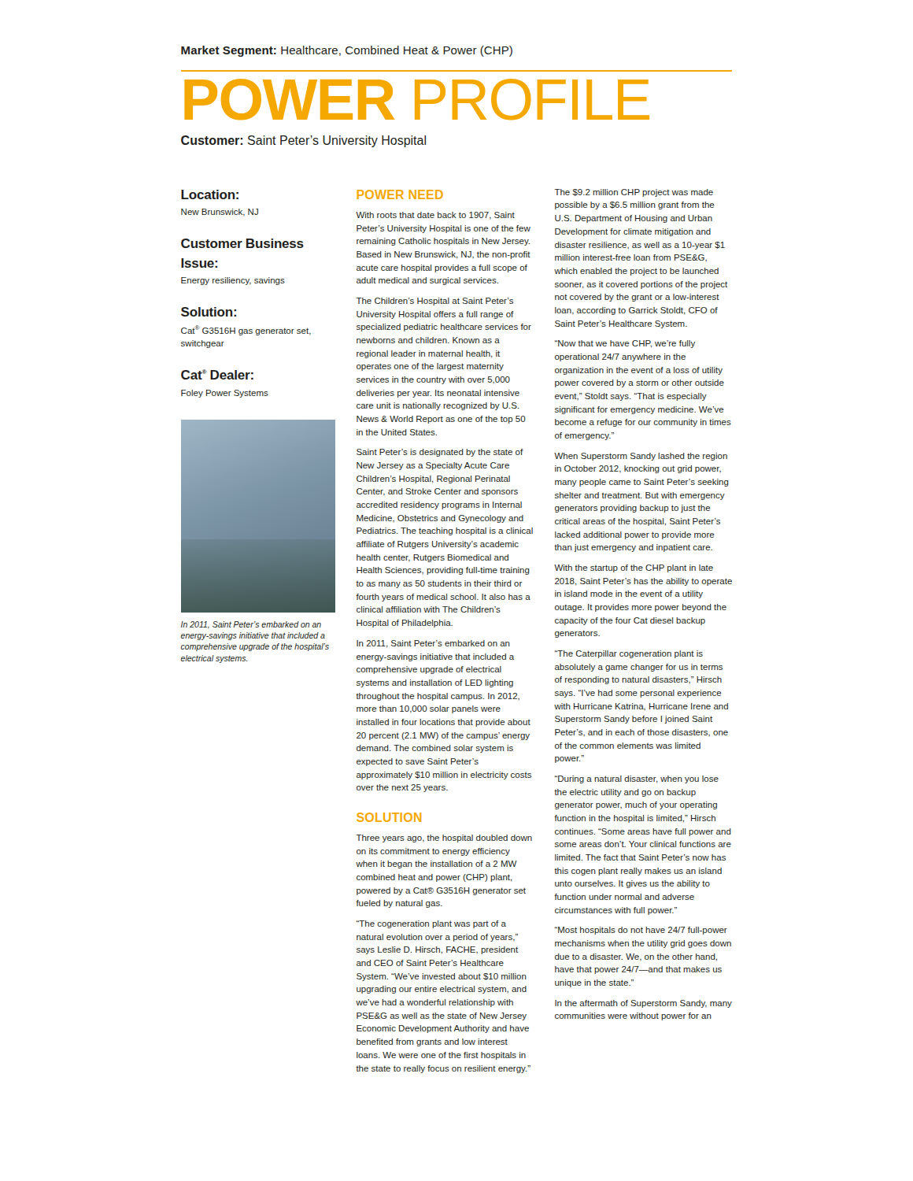Market Segment: Healthcare, Combined Heat & Power (CHP)
POWER PROFILE
Customer: Saint Peter’s University Hospital
Location:
New Brunswick, NJ
Customer Business Issue:
Energy resiliency, savings
Solution:
Cat® G3516H gas generator set, switchgear
Cat® Dealer:
Foley Power Systems
In 2011, Saint Peter’s embarked on an energy-savings initiative that included a comprehensive upgrade of the hospital’s electrical systems.
POWER NEED
With roots that date back to 1907, Saint Peter’s University Hospital is one of the few remaining Catholic hospitals in New Jersey. Based in New Brunswick, NJ, the non-profit acute care hospital provides a full scope of adult medical and surgical services.
The Children’s Hospital at Saint Peter’s University Hospital offers a full range of specialized pediatric healthcare services for newborns and children. Known as a regional leader in maternal health, it operates one of the largest maternity services in the country with over 5,000 deliveries per year. Its neonatal intensive care unit is nationally recognized by U.S. News & World Report as one of the top 50 in the United States.
Saint Peter’s is designated by the state of New Jersey as a Specialty Acute Care Children’s Hospital, Regional Perinatal Center, and Stroke Center and sponsors accredited residency programs in Internal Medicine, Obstetrics and Gynecology and Pediatrics. The teaching hospital is a clinical affiliate of Rutgers University’s academic health center, Rutgers Biomedical and Health Sciences, providing full-time training to as many as 50 students in their third or fourth years of medical school. It also has a clinical affiliation with The Children’s Hospital of Philadelphia.
In 2011, Saint Peter’s embarked on an energy-savings initiative that included a comprehensive upgrade of electrical systems and installation of LED lighting throughout the hospital campus. In 2012, more than 10,000 solar panels were installed in four locations that provide about 20 percent (2.1 MW) of the campus’ energy demand. The combined solar system is expected to save Saint Peter’s approximately $10 million in electricity costs over the next 25 years.
SOLUTION
Three years ago, the hospital doubled down on its commitment to energy efficiency when it began the installation of a 2 MW combined heat and power (CHP) plant, powered by a Cat® G3516H generator set fueled by natural gas.
“The cogeneration plant was part of a natural evolution over a period of years,” says Leslie D. Hirsch, FACHE, president and CEO of Saint Peter’s Healthcare System. “We’ve invested about $10 million upgrading our entire electrical system, and we’ve had a wonderful relationship with PSE&G as well as the state of New Jersey Economic Development Authority and have benefited from grants and low interest loans. We were one of the first hospitals in the state to really focus on resilient energy.”
The $9.2 million CHP project was made possible by a $6.5 million grant from the U.S. Department of Housing and Urban Development for climate mitigation and disaster resilience, as well as a 10-year $1 million interest-free loan from PSE&G, which enabled the project to be launched sooner, as it covered portions of the project not covered by the grant or a low-interest loan, according to Garrick Stoldt, CFO of Saint Peter’s Healthcare System.
“Now that we have CHP, we’re fully operational 24/7 anywhere in the organization in the event of a loss of utility power covered by a storm or other outside event,” Stoldt says. “That is especially significant for emergency medicine. We’ve become a refuge for our community in times of emergency.”
When Superstorm Sandy lashed the region in October 2012, knocking out grid power, many people came to Saint Peter’s seeking shelter and treatment. But with emergency generators providing backup to just the critical areas of the hospital, Saint Peter’s lacked additional power to provide more than just emergency and inpatient care.
With the startup of the CHP plant in late 2018, Saint Peter’s has the ability to operate in island mode in the event of a utility outage. It provides more power beyond the capacity of the four Cat diesel backup generators.
“The Caterpillar cogeneration plant is absolutely a game changer for us in terms of responding to natural disasters,” Hirsch says. “I’ve had some personal experience with Hurricane Katrina, Hurricane Irene and Superstorm Sandy before I joined Saint Peter’s, and in each of those disasters, one of the common elements was limited power.”
“During a natural disaster, when you lose the electric utility and go on backup generator power, much of your operating function in the hospital is limited,” Hirsch continues. “Some areas have full power and some areas don’t. Your clinical functions are limited. The fact that Saint Peter’s now has this cogen plant really makes us an island unto ourselves. It gives us the ability to function under normal and adverse circumstances with full power.”
“Most hospitals do not have 24/7 full-power mechanisms when the utility grid goes down due to a disaster. We, on the other hand, have that power 24/7—and that makes us unique in the state.”
In the aftermath of Superstorm Sandy, many communities were without power for an